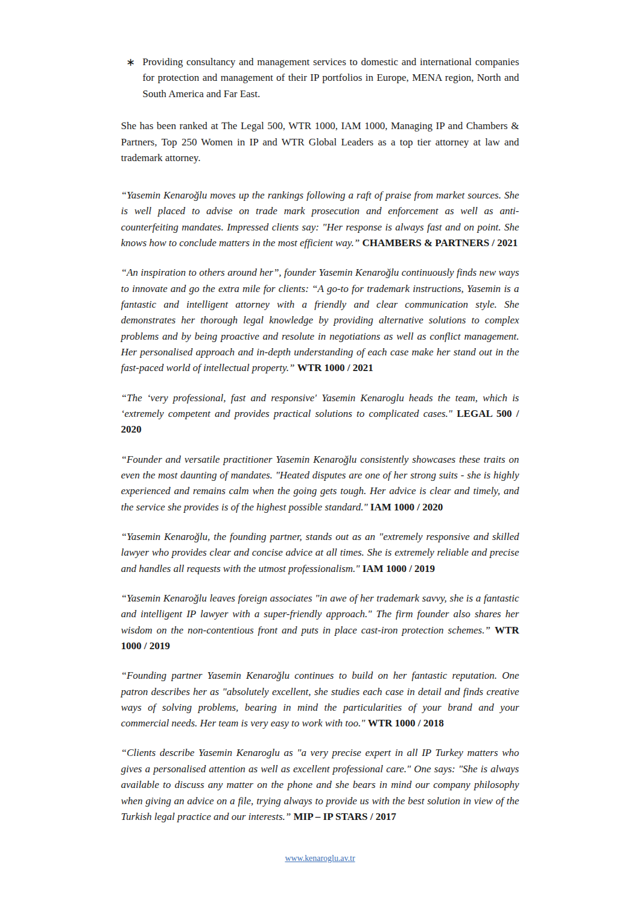Providing consultancy and management services to domestic and international companies for protection and management of their IP portfolios in Europe, MENA region, North and South America and Far East.
She has been ranked at The Legal 500, WTR 1000, IAM 1000, Managing IP and Chambers & Partners, Top 250 Women in IP and WTR Global Leaders as a top tier attorney at law and trademark attorney.
“Yasemin Kenaroğlu moves up the rankings following a raft of praise from market sources. She is well placed to advise on trade mark prosecution and enforcement as well as anti-counterfeiting mandates. Impressed clients say: "Her response is always fast and on point. She knows how to conclude matters in the most efficient way.” CHAMBERS & PARTNERS / 2021
“An inspiration to others around her”, founder Yasemin Kenaroğlu continuously finds new ways to innovate and go the extra mile for clients: “A go-to for trademark instructions, Yasemin is a fantastic and intelligent attorney with a friendly and clear communication style. She demonstrates her thorough legal knowledge by providing alternative solutions to complex problems and by being proactive and resolute in negotiations as well as conflict management. Her personalised approach and in-depth understanding of each case make her stand out in the fast-paced world of intellectual property.” WTR 1000 / 2021
“The ‘very professional, fast and responsive' Yasemin Kenaroglu heads the team, which is ‘extremely competent and provides practical solutions to complicated cases." LEGAL 500 / 2020
“Founder and versatile practitioner Yasemin Kenaroğlu consistently showcases these traits on even the most daunting of mandates. "Heated disputes are one of her strong suits - she is highly experienced and remains calm when the going gets tough. Her advice is clear and timely, and the service she provides is of the highest possible standard." IAM 1000 / 2020
“Yasemin Kenaroğlu, the founding partner, stands out as an "extremely responsive and skilled lawyer who provides clear and concise advice at all times. She is extremely reliable and precise and handles all requests with the utmost professionalism." IAM 1000 / 2019
“Yasemin Kenaroğlu leaves foreign associates "in awe of her trademark savvy, she is a fantastic and intelligent IP lawyer with a super-friendly approach." The firm founder also shares her wisdom on the non-contentious front and puts in place cast-iron protection schemes.” WTR 1000 / 2019
“Founding partner Yasemin Kenaroğlu continues to build on her fantastic reputation. One patron describes her as "absolutely excellent, she studies each case in detail and finds creative ways of solving problems, bearing in mind the particularities of your brand and your commercial needs. Her team is very easy to work with too." WTR 1000 / 2018
“Clients describe Yasemin Kenaroglu as "a very precise expert in all IP Turkey matters who gives a personalised attention as well as excellent professional care." One says: "She is always available to discuss any matter on the phone and she bears in mind our company philosophy when giving an advice on a file, trying always to provide us with the best solution in view of the Turkish legal practice and our interests.” MIP – IP STARS / 2017
www.kenaroglu.av.tr